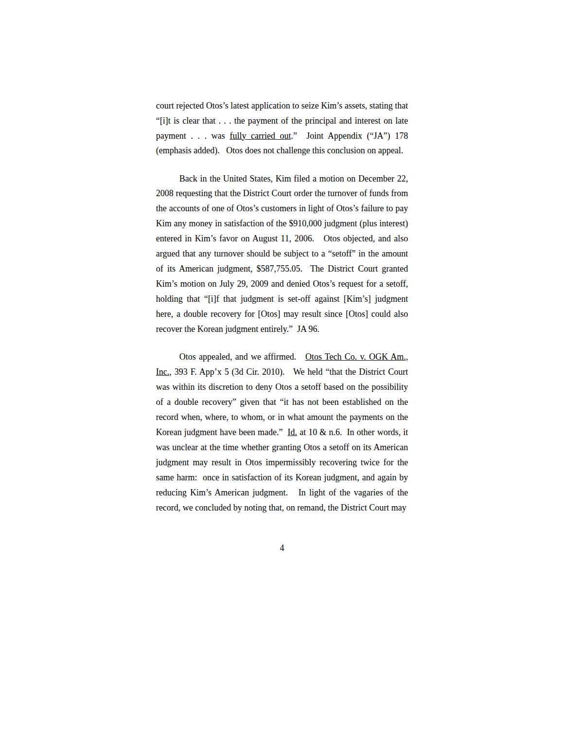court rejected Otos’s latest application to seize Kim’s assets, stating that “[i]t is clear that . . . the payment of the principal and interest on late payment . . . was fully carried out.” Joint Appendix (“JA”) 178 (emphasis added). Otos does not challenge this conclusion on appeal.
Back in the United States, Kim filed a motion on December 22, 2008 requesting that the District Court order the turnover of funds from the accounts of one of Otos’s customers in light of Otos’s failure to pay Kim any money in satisfaction of the $910,000 judgment (plus interest) entered in Kim’s favor on August 11, 2006. Otos objected, and also argued that any turnover should be subject to a “setoff” in the amount of its American judgment, $587,755.05. The District Court granted Kim’s motion on July 29, 2009 and denied Otos’s request for a setoff, holding that “[i]f that judgment is set-off against [Kim’s] judgment here, a double recovery for [Otos] may result since [Otos] could also recover the Korean judgment entirely.” JA 96.
Otos appealed, and we affirmed. Otos Tech Co. v. OGK Am., Inc., 393 F. App’x 5 (3d Cir. 2010). We held “that the District Court was within its discretion to deny Otos a setoff based on the possibility of a double recovery” given that “it has not been established on the record when, where, to whom, or in what amount the payments on the Korean judgment have been made.” Id. at 10 & n.6. In other words, it was unclear at the time whether granting Otos a setoff on its American judgment may result in Otos impermissibly recovering twice for the same harm: once in satisfaction of its Korean judgment, and again by reducing Kim’s American judgment. In light of the vagaries of the record, we concluded by noting that, on remand, the District Court may
4